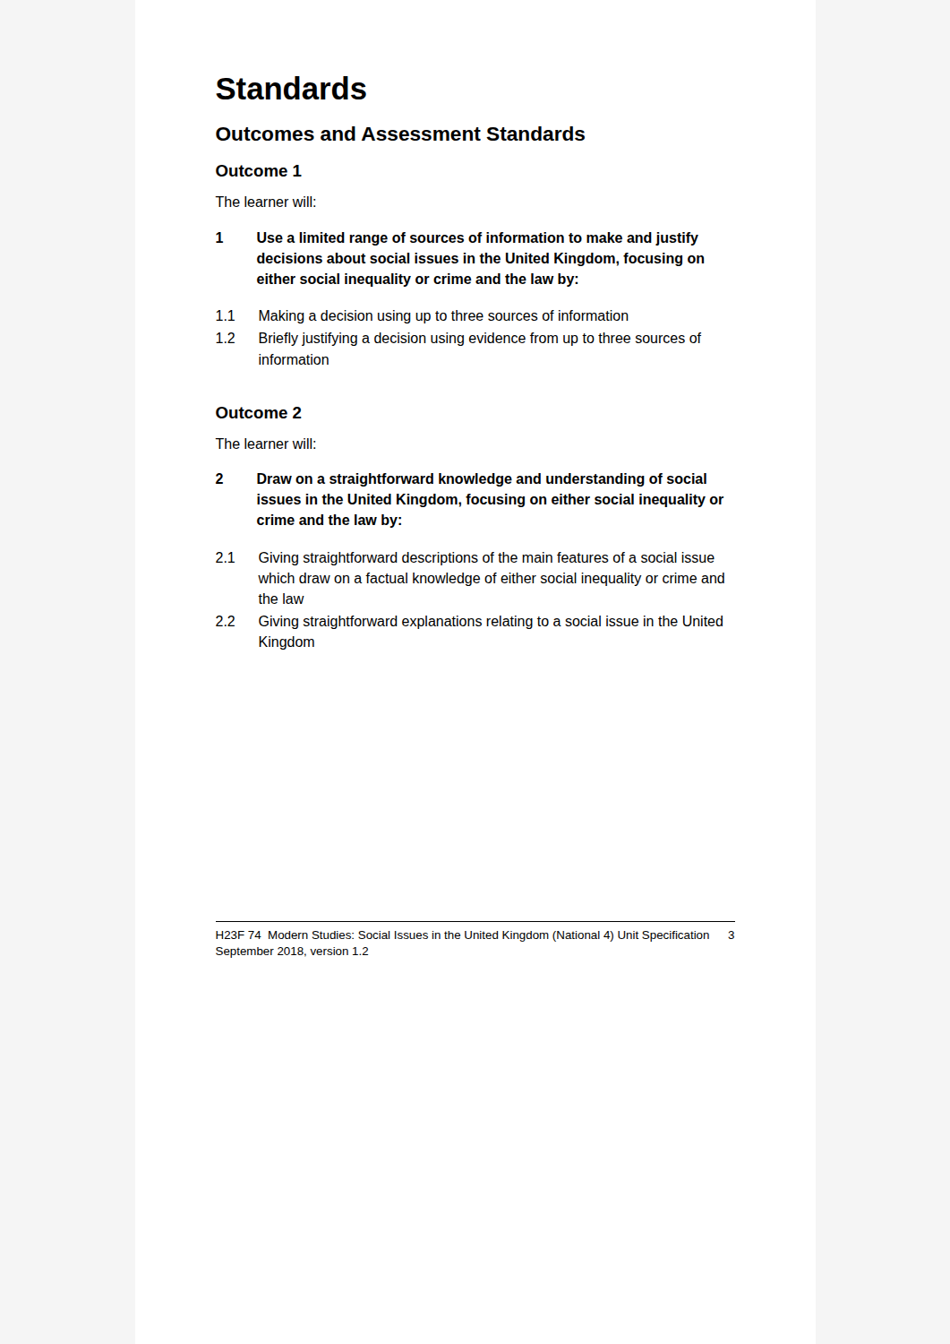Standards
Outcomes and Assessment Standards
Outcome 1
The learner will:
1
Use a limited range of sources of information to make and justify decisions about social issues in the United Kingdom, focusing on either social inequality or crime and the law by:
1.1
Making a decision using up to three sources of information
1.2
Briefly justifying a decision using evidence from up to three sources of information
Outcome 2
The learner will:
2
Draw on a straightforward knowledge and understanding of social issues in the United Kingdom, focusing on either social inequality or crime and the law by:
2.1
Giving straightforward descriptions of the main features of a social issue which draw on a factual knowledge of either social inequality or crime and the law
2.2
Giving straightforward explanations relating to a social issue in the United Kingdom
H23F 74 Modern Studies: Social Issues in the United Kingdom (National 4) Unit Specification
September 2018, version 1.2
3